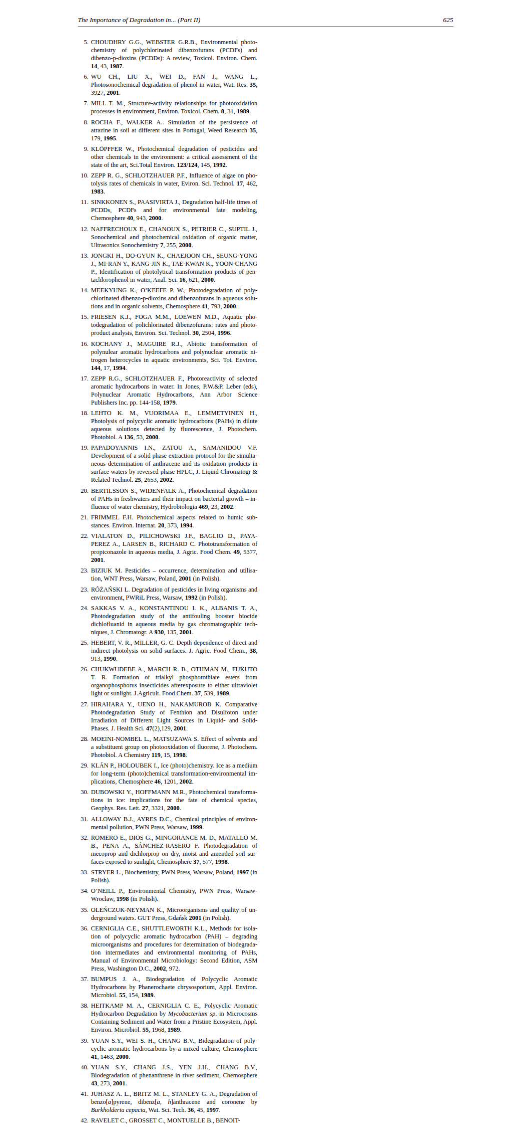The Importance of Degradation in... (Part II) 625
CHOUDHRY G.G., WEBSTER G.R.B., Environmental photochemistry of polychlorinated dibenzofurans (PCDFs) and dibenzo-p-dioxins (PCDDs): A review, Toxicol. Environ. Chem. 14, 43, 1987.
WU CH., LIU X., WEI D., FAN J., WANG L., Photosonochemical degradation of phenol in water, Wat. Res. 35, 3927, 2001.
MILL T. M., Structure-activity relationships for photooxidation processes in environment, Environ. Toxicol. Chem. 8, 31, 1989.
ROCHA F., WALKER A.. Simulation of the persistence of atrazine in soil at different sites in Portugal, Weed Research 35, 179, 1995.
KLÖPFFER W., Photochemical degradation of pesticides and other chemicals in the environment: a critical assessment of the state of the art, Sci.Total Environ. 123/124, 145, 1992.
ZEPP R. G., SCHLOTZHAUER P.F., Influence of algae on photolysis rates of chemicals in water, Eviron. Sci. Technol. 17, 462, 1983.
SINKKONEN S., PAASIVIRTA J., Degradation half-life times of PCDDs, PCDFs and for environmental fate modeling, Chemosphere 40, 943, 2000.
NAFFRECHOUX E., CHANOUX S., PETRIER C., SUPTIL J., Sonochemical and photochemical oxidation of organic matter, Ultrasonics Sonochemistry 7, 255, 2000.
JONGKI H., DO-GYUN K., CHAEJOON CH., SEUNG-YONG J., MI-RAN Y., KANG-JIN K., TAE-KWAN K., YOON-CHANG P., Identification of photolytical transformation products of pentachlorophenol in water, Anal. Sci. 16, 621, 2000.
MEEKYUNG K., O’KEEFE P. W., Photodegradation of polychlorinated dibenzo-p-dioxins and dibenzofurans in aqueous solutions and in organic solvents, Chemosphere 41, 793, 2000.
FRIESEN K.J., FOGA M.M., LOEWEN M.D., Aquatic photodegradation of polichlorinated dibenzofurans: rates and photoproduct analysis, Environ. Sci. Technol. 30, 2504, 1996.
KOCHANY J., MAGUIRE R.J., Abiotic transformation of polynulear aromatic hydrocarbons and polynuclear aromatic nitrogen heterocycles in aquatic environments, Sci. Tot. Environ. 144, 17, 1994.
ZEPP R.G., SCHLOTZHAUER F., Photoreactivity of selected aromatic hydrocarbons in water. In Jones, P.W.&P. Leber (eds), Polynuclear Aromatic Hydrocarbons, Ann Arbor Science Publishers Inc. pp. 144-158, 1979.
LEHTO K. M., VUORIMAA E., LEMMETYINEN H., Photolysis of polycyclic aromatic hydrocarbons (PAHs) in dilute aqueous solutions detected by fluorescence, J. Photochem. Photobiol. A 136, 53, 2000.
PAPADOYANNIS I.N., ZATOU A., SAMANIDOU V.F. Development of a solid phase extraction protocol for the simultaneous determination of anthracene and its oxidation products in surface waters by reversed-phase HPLC, J. Liquid Chromatogr & Related Technol. 25, 2653, 2002.
BERTILSSON S., WIDENFALK A., Photochemical degradation of PAHs in freshwaters and their impact on bacterial growth – influence of water chemistry, Hydrobiologia 469, 23, 2002.
FRIMMEL F.H. Photochemical aspects related to humic substances. Environ. Internat. 20, 373, 1994.
VIALATON D., PILICHOWSKI J.F., BAGLIO D., PAYA-PEREZ A., LARSEN B., RICHARD C. Phototransformation of propiconazole in aqueous media, J. Agric. Food Chem. 49, 5377, 2001.
BIZIUK M. Pesticides – occurrence, determination and utilisation, WNT Press, Warsaw, Poland, 2001 (in Polish).
RÓŻAŃSKI L. Degradation of pesticides in living organisms and environment, PWRiL Press, Warsaw, 1992 (in Polish).
SAKKAS V. A., KONSTANTINOU I. K., ALBANIS T. A., Photodegradation study of the antifouling booster biocide dichlofluanid in aqueous media by gas chromatographic techniques, J. Chromatogr. A 930, 135, 2001.
HEBERT, V. R., MILLER, G. C. Depth dependence of direct and indirect photolysis on solid surfaces. J. Agric. Food Chem., 38, 913, 1990.
CHUKWUDEBE A., MARCH R. B., OTHMAN M., FUKUTO T. R. Formation of trialkyl phosphorothiate esters from organophosphorus insecticides afterexposure to either ultraviolet light or sunlight. J.Agricult. Food Chem. 37, 539, 1989.
HIRAHARA Y., UENO H., NAKAMUROB K. Comparative Photodegradation Study of Fenthion and Disulfoton under Irradiation of Different Light Sources in Liquid- and Solid-Phases. J. Health Sci. 47(2),129, 2001.
MOEINI-NOMBEL L., MATSUZAWA S. Effect of solvents and a substituent group on photooxidation of fluorene, J. Photochem. Photobiol. A Chemistry 119, 15, 1998.
KLÁN P., HOLOUBEK I., Ice (photo)chemistry. Ice as a medium for long-term (photo)chemical transformation-environmental implications, Chemosphere 46, 1201, 2002.
DUBOWSKI Y., HOFFMANN M.R., Photochemical transformations in ice: implications for the fate of chemical species, Geophys. Res. Lett. 27, 3321, 2000.
ALLOWAY B.J., AYRES D.C., Chemical principles of environmental pollution, PWN Press, Warsaw, 1999.
ROMERO E., DIOS G., MINGORANCE M. D., MATALLO M. B., PENA A., SÁNCHEZ-RASERO F. Photodegradation of mecoprop and dichlorprop on dry, moist and amended soil surfaces exposed to sunlight, Chemosphere 37, 577, 1998.
STRYER L., Biochemistry, PWN Press, Warsaw, Poland, 1997 (in Polish).
O’NEILL P., Environmental Chemistry, PWN Press, Warsaw-Wroclaw, 1998 (in Polish).
OLEŃCZUK-NEYMAN K., Microorganisms and quality of underground waters. GUT Press, Gdańsk 2001 (in Polish).
CERNIGLIA C.E., SHUTTLEWORTH K.L., Methods for isolation of polycyclic aromatic hydrocarbon (PAH) – degrading microorganisms and procedures for determination of biodegradation intermediates and environmental monitoring of PAHs, Manual of Environmental Microbiology: Second Edition, ASM Press, Washington D.C., 2002, 972.
BUMPUS J. A., Biodegradation of Polycyclic Aromatic Hydrocarbons by Phanerochaete chrysosporium, Appl. Environ. Microbiol. 55, 154, 1989.
HEITKAMP M. A., CERNIGLIA C. E., Polycyclic Aromatic Hydrocarbon Degradation by Mycobacterium sp. in Microcosms Containing Sediment and Water from a Pristine Ecosystem, Appl. Environ. Microbiol. 55, 1968, 1989.
YUAN S.Y., WEI S. H., CHANG B.V., Bidegradation of polycyclic aromatic hydrocarbons by a mixed culture, Chemosphere 41, 1463, 2000.
YUAN S.Y., CHANG J.S., YEN J.H., CHANG B.V., Biodegradation of phenanthrene in river sediment, Chemosphere 43, 273, 2001.
JUHASZ A. L., BRITZ M. L., STANLEY G. A., Degradation of benzo[a]pyrene, dibenz[a, h]anthracene and coronene by Burkholderia cepacia, Wat. Sci. Tech. 36, 45, 1997.
RAVELET C., GROSSET C., MONTUELLE B., BENOIT-